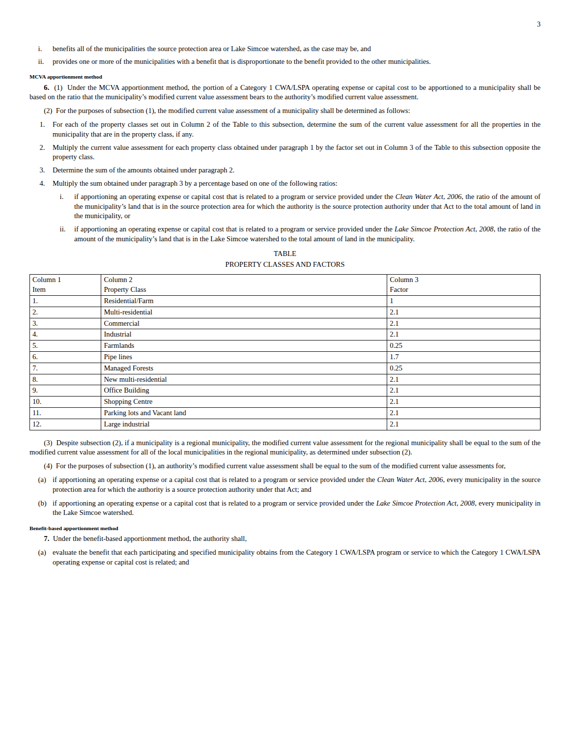3
i. benefits all of the municipalities the source protection area or Lake Simcoe watershed, as the case may be, and
ii. provides one or more of the municipalities with a benefit that is disproportionate to the benefit provided to the other municipalities.
MCVA apportionment method
6. (1) Under the MCVA apportionment method, the portion of a Category 1 CWA/LSPA operating expense or capital cost to be apportioned to a municipality shall be based on the ratio that the municipality’s modified current value assessment bears to the authority’s modified current value assessment.
(2) For the purposes of subsection (1), the modified current value assessment of a municipality shall be determined as follows:
1. For each of the property classes set out in Column 2 of the Table to this subsection, determine the sum of the current value assessment for all the properties in the municipality that are in the property class, if any.
2. Multiply the current value assessment for each property class obtained under paragraph 1 by the factor set out in Column 3 of the Table to this subsection opposite the property class.
3. Determine the sum of the amounts obtained under paragraph 2.
4. Multiply the sum obtained under paragraph 3 by a percentage based on one of the following ratios:
i. if apportioning an operating expense or capital cost that is related to a program or service provided under the Clean Water Act, 2006, the ratio of the amount of the municipality’s land that is in the source protection area for which the authority is the source protection authority under that Act to the total amount of land in the municipality, or
ii. if apportioning an operating expense or capital cost that is related to a program or service provided under the Lake Simcoe Protection Act, 2008, the ratio of the amount of the municipality’s land that is in the Lake Simcoe watershed to the total amount of land in the municipality.
TABLE
PROPERTY CLASSES AND FACTORS
| Column 1 Item | Column 2 Property Class | Column 3 Factor |
| 1. | Residential/Farm | 1 |
| 2. | Multi-residential | 2.1 |
| 3. | Commercial | 2.1 |
| 4. | Industrial | 2.1 |
| 5. | Farmlands | 0.25 |
| 6. | Pipe lines | 1.7 |
| 7. | Managed Forests | 0.25 |
| 8. | New multi-residential | 2.1 |
| 9. | Office Building | 2.1 |
| 10. | Shopping Centre | 2.1 |
| 11. | Parking lots and Vacant land | 2.1 |
| 12. | Large industrial | 2.1 |
(3) Despite subsection (2), if a municipality is a regional municipality, the modified current value assessment for the regional municipality shall be equal to the sum of the modified current value assessment for all of the local municipalities in the regional municipality, as determined under subsection (2).
(4) For the purposes of subsection (1), an authority’s modified current value assessment shall be equal to the sum of the modified current value assessments for,
(a) if apportioning an operating expense or a capital cost that is related to a program or service provided under the Clean Water Act, 2006, every municipality in the source protection area for which the authority is a source protection authority under that Act; and
(b) if apportioning an operating expense or a capital cost that is related to a program or service provided under the Lake Simcoe Protection Act, 2008, every municipality in the Lake Simcoe watershed.
Benefit-based apportionment method
7. Under the benefit-based apportionment method, the authority shall,
(a) evaluate the benefit that each participating and specified municipality obtains from the Category 1 CWA/LSPA program or service to which the Category 1 CWA/LSPA operating expense or capital cost is related; and